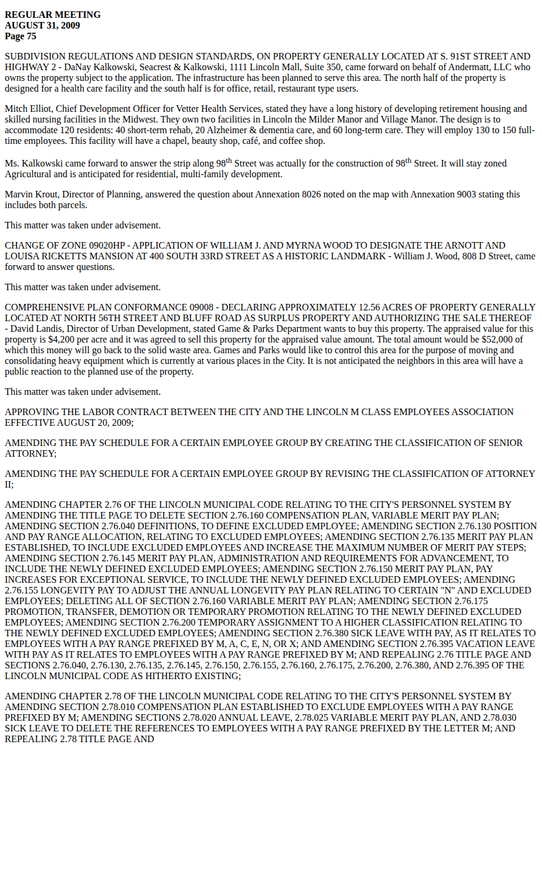REGULAR MEETING
AUGUST 31, 2009
Page 75
SUBDIVISION REGULATIONS AND DESIGN STANDARDS, ON PROPERTY GENERALLY LOCATED AT S. 91ST STREET AND HIGHWAY 2 - DaNay Kalkowski, Seacrest & Kalkowski, 1111 Lincoln Mall, Suite 350, came forward on behalf of Andermatt, LLC who owns the property subject to the application. The infrastructure has been planned to serve this area. The north half of the property is designed for a health care facility and the south half is for office, retail, restaurant type users.
Mitch Elliot, Chief Development Officer for Vetter Health Services, stated they have a long history of developing retirement housing and skilled nursing facilities in the Midwest. They own two facilities in Lincoln the Milder Manor and Village Manor. The design is to accommodate 120 residents: 40 short-term rehab, 20 Alzheimer & dementia care, and 60 long-term care. They will employ 130 to 150 full-time employees. This facility will have a chapel, beauty shop, café, and coffee shop.
Ms. Kalkowski came forward to answer the strip along 98th Street was actually for the construction of 98th Street. It will stay zoned Agricultural and is anticipated for residential, multi-family development.
Marvin Krout, Director of Planning, answered the question about Annexation 8026 noted on the map with Annexation 9003 stating this includes both parcels.
This matter was taken under advisement.
CHANGE OF ZONE 09020HP - APPLICATION OF WILLIAM J. AND MYRNA WOOD TO DESIGNATE THE ARNOTT AND LOUISA RICKETTS MANSION AT 400 SOUTH 33RD STREET AS A HISTORIC LANDMARK - William J. Wood, 808 D Street, came forward to answer questions.
This matter was taken under advisement.
COMPREHENSIVE PLAN CONFORMANCE 09008 - DECLARING APPROXIMATELY 12.56 ACRES OF PROPERTY GENERALLY LOCATED AT NORTH 56TH STREET AND BLUFF ROAD AS SURPLUS PROPERTY AND AUTHORIZING THE SALE THEREOF - David Landis, Director of Urban Development, stated Game & Parks Department wants to buy this property. The appraised value for this property is $4,200 per acre and it was agreed to sell this property for the appraised value amount. The total amount would be $52,000 of which this money will go back to the solid waste area. Games and Parks would like to control this area for the purpose of moving and consolidating heavy equipment which is currently at various places in the City. It is not anticipated the neighbors in this area will have a public reaction to the planned use of the property.
This matter was taken under advisement.
APPROVING THE LABOR CONTRACT BETWEEN THE CITY AND THE LINCOLN M CLASS EMPLOYEES ASSOCIATION EFFECTIVE AUGUST 20, 2009;
AMENDING THE PAY SCHEDULE FOR A CERTAIN EMPLOYEE GROUP BY CREATING THE CLASSIFICATION OF SENIOR ATTORNEY;
AMENDING THE PAY SCHEDULE FOR A CERTAIN EMPLOYEE GROUP BY REVISING THE CLASSIFICATION OF ATTORNEY II;
AMENDING CHAPTER 2.76 OF THE LINCOLN MUNICIPAL CODE RELATING TO THE CITY'S PERSONNEL SYSTEM BY AMENDING THE TITLE PAGE TO DELETE SECTION 2.76.160 COMPENSATION PLAN, VARIABLE MERIT PAY PLAN; AMENDING SECTION 2.76.040 DEFINITIONS, TO DEFINE EXCLUDED EMPLOYEE; AMENDING SECTION 2.76.130 POSITION AND PAY RANGE ALLOCATION, RELATING TO EXCLUDED EMPLOYEES; AMENDING SECTION 2.76.135 MERIT PAY PLAN ESTABLISHED, TO INCLUDE EXCLUDED EMPLOYEES AND INCREASE THE MAXIMUM NUMBER OF MERIT PAY STEPS; AMENDING SECTION 2.76.145 MERIT PAY PLAN, ADMINISTRATION AND REQUIREMENTS FOR ADVANCEMENT, TO INCLUDE THE NEWLY DEFINED EXCLUDED EMPLOYEES; AMENDING SECTION 2.76.150 MERIT PAY PLAN, PAY INCREASES FOR EXCEPTIONAL SERVICE, TO INCLUDE THE NEWLY DEFINED EXCLUDED EMPLOYEES; AMENDING 2.76.155 LONGEVITY PAY TO ADJUST THE ANNUAL LONGEVITY PAY PLAN RELATING TO CERTAIN "N" AND EXCLUDED EMPLOYEES; DELETING ALL OF SECTION 2.76.160 VARIABLE MERIT PAY PLAN; AMENDING SECTION 2.76.175 PROMOTION, TRANSFER, DEMOTION OR TEMPORARY PROMOTION RELATING TO THE NEWLY DEFINED EXCLUDED EMPLOYEES; AMENDING SECTION 2.76.200 TEMPORARY ASSIGNMENT TO A HIGHER CLASSIFICATION RELATING TO THE NEWLY DEFINED EXCLUDED EMPLOYEES; AMENDING SECTION 2.76.380 SICK LEAVE WITH PAY, AS IT RELATES TO EMPLOYEES WITH A PAY RANGE PREFIXED BY M, A, C, E, N, OR X; AND AMENDING SECTION 2.76.395 VACATION LEAVE WITH PAY AS IT RELATES TO EMPLOYEES WITH A PAY RANGE PREFIXED BY M; AND REPEALING 2.76 TITLE PAGE AND SECTIONS 2.76.040, 2.76.130, 2.76.135, 2.76.145, 2.76.150, 2.76.155, 2.76.160, 2.76.175, 2.76.200, 2.76.380, AND 2.76.395 OF THE LINCOLN MUNICIPAL CODE AS HITHERTO EXISTING;
AMENDING CHAPTER 2.78 OF THE LINCOLN MUNICIPAL CODE RELATING TO THE CITY'S PERSONNEL SYSTEM BY AMENDING SECTION 2.78.010 COMPENSATION PLAN ESTABLISHED TO EXCLUDE EMPLOYEES WITH A PAY RANGE PREFIXED BY M; AMENDING SECTIONS 2.78.020 ANNUAL LEAVE, 2.78.025 VARIABLE MERIT PAY PLAN, AND 2.78.030 SICK LEAVE TO DELETE THE REFERENCES TO EMPLOYEES WITH A PAY RANGE PREFIXED BY THE LETTER M; AND REPEALING 2.78 TITLE PAGE AND